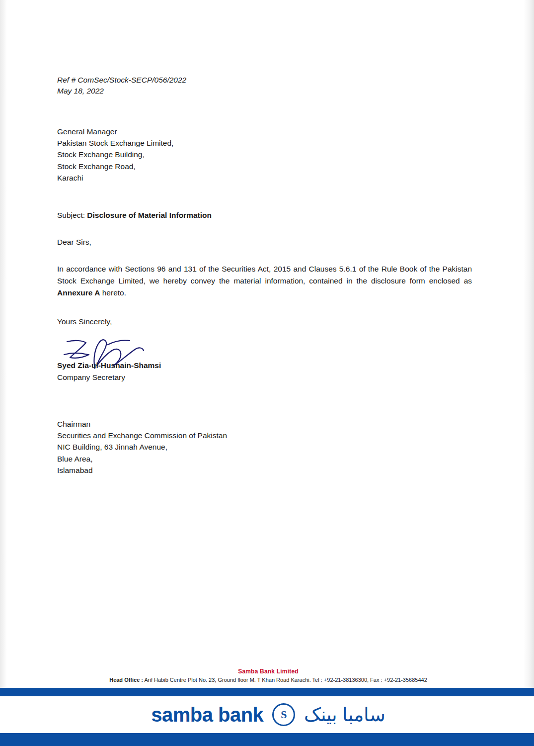Ref # ComSec/Stock-SECP/056/2022
May 18, 2022
General Manager
Pakistan Stock Exchange Limited,
Stock Exchange Building,
Stock Exchange Road,
Karachi
Subject: Disclosure of Material Information
Dear Sirs,
In accordance with Sections 96 and 131 of the Securities Act, 2015 and Clauses 5.6.1 of the Rule Book of the Pakistan Stock Exchange Limited, we hereby convey the material information, contained in the disclosure form enclosed as Annexure A hereto.
Yours Sincerely,
Syed Zia-ul-Husnain-Shamsi
Company Secretary
Chairman
Securities and Exchange Commission of Pakistan
NIC Building, 63 Jinnah Avenue,
Blue Area,
Islamabad
Samba Bank Limited
Head Office : Arif Habib Centre Plot No. 23, Ground floor M. T Khan Road Karachi. Tel : +92-21-38136300, Fax : +92-21-35685442
samba bank S سامبا بینک